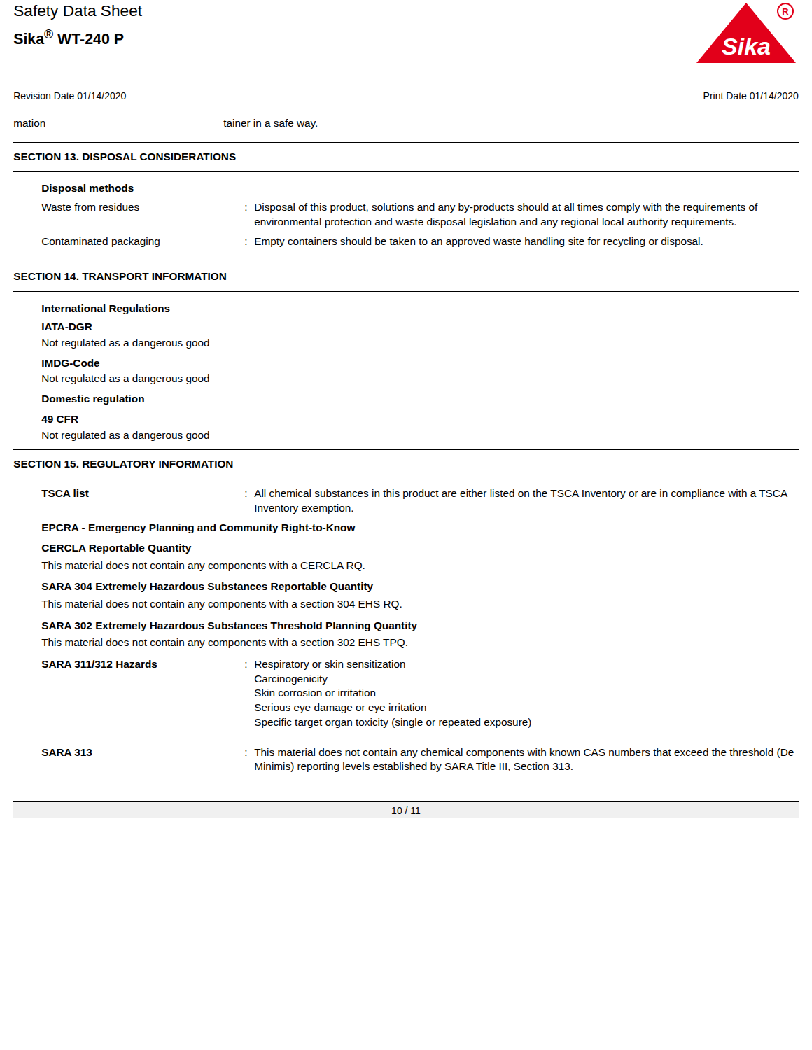Safety Data Sheet
Sika® WT-240 P
Sika R
Revision Date 01/14/2020 Print Date 01/14/2020
mation
tainer in a safe way.
SECTION 13. DISPOSAL CONSIDERATIONS
Disposal methods
| Waste from residues | : | Disposal of this product, solutions and any by-products should at all times comply with the requirements of environmental protection and waste disposal legislation and any regional local authority requirements. |
| Contaminated packaging | : | Empty containers should be taken to an approved waste handling site for recycling or disposal. |
SECTION 14. TRANSPORT INFORMATION
International Regulations
IATA-DGR
Not regulated as a dangerous good
IMDG-Code
Not regulated as a dangerous good
Domestic regulation
49 CFR
Not regulated as a dangerous good
SECTION 15. REGULATORY INFORMATION
| TSCA list | : | All chemical substances in this product are either listed on the TSCA Inventory or are in compliance with a TSCA Inventory exemption. |
EPCRA - Emergency Planning and Community Right-to-Know
CERCLA Reportable Quantity This material does not contain any components with a CERCLA RQ.
SARA 304 Extremely Hazardous Substances Reportable Quantity This material does not contain any components with a section 304 EHS RQ.
SARA 302 Extremely Hazardous Substances Threshold Planning Quantity This material does not contain any components with a section 302 EHS TPQ.
| SARA 311/312 Hazards | : | Respiratory or skin sensitization Carcinogenicity Skin corrosion or irritation Serious eye damage or eye irritation Specific target organ toxicity (single or repeated exposure) |
| SARA 313 | : | This material does not contain any chemical components with known CAS numbers that exceed the threshold (De Minimis) reporting levels established by SARA Title III, Section 313. |
10 / 11